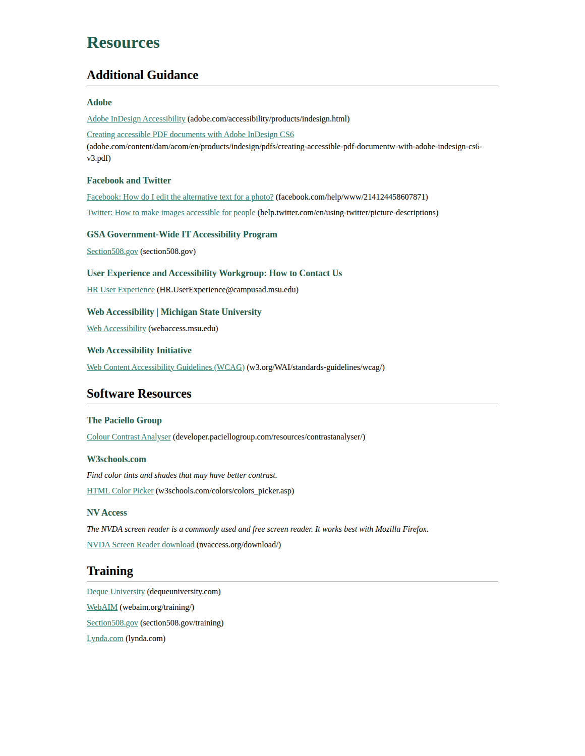Resources
Additional Guidance
Adobe
Adobe InDesign Accessibility (adobe.com/accessibility/products/indesign.html)
Creating accessible PDF documents with Adobe InDesign CS6
(adobe.com/content/dam/acom/en/products/indesign/pdfs/creating-accessible-pdf-documentw-with-adobe-indesign-cs6-v3.pdf)
Facebook and Twitter
Facebook: How do I edit the alternative text for a photo? (facebook.com/help/www/214124458607871)
Twitter: How to make images accessible for people (help.twitter.com/en/using-twitter/picture-descriptions)
GSA Government-Wide IT Accessibility Program
Section508.gov (section508.gov)
User Experience and Accessibility Workgroup: How to Contact Us
HR User Experience (HR.UserExperience@campusad.msu.edu)
Web Accessibility | Michigan State University
Web Accessibility (webaccess.msu.edu)
Web Accessibility Initiative
Web Content Accessibility Guidelines (WCAG) (w3.org/WAI/standards-guidelines/wcag/)
Software Resources
The Paciello Group
Colour Contrast Analyser (developer.paciellogroup.com/resources/contrastanalyser/)
W3schools.com
Find color tints and shades that may have better contrast.
HTML Color Picker (w3schools.com/colors/colors_picker.asp)
NV Access
The NVDA screen reader is a commonly used and free screen reader. It works best with Mozilla Firefox.
NVDA Screen Reader download (nvaccess.org/download/)
Training
Deque University (dequeuniversity.com)
WebAIM (webaim.org/training/)
Section508.gov (section508.gov/training)
Lynda.com (lynda.com)